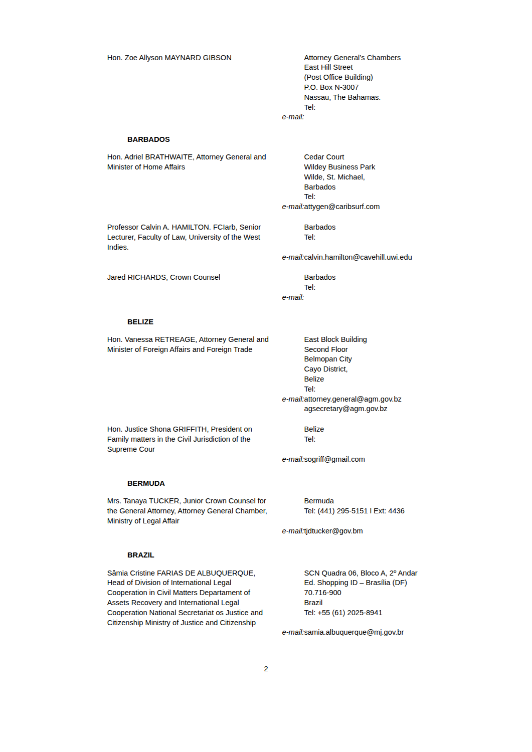| Hon. Zoe Allyson MAYNARD GIBSON | | Attorney General’s Chambers East Hill Street (Post Office Building) P.O. Box N-3007 Nassau, The Bahamas. Tel: |
| | e-mail: | |
BARBADOS
| Hon. Adriel BRATHWAITE, Attorney General and Minister of Home Affairs | | Cedar Court Wildey Business Park Wilde, St. Michael, Barbados Tel: |
| | e-mail: | attygen@caribsurf.com |
| Professor Calvin A. HAMILTON. FCIarb, Senior Lecturer, Faculty of Law, University of the West Indies. | | Barbados Tel: |
| | e-mail: | calvin.hamilton@cavehill.uwi.edu |
| Jared RICHARDS, Crown Counsel | | Barbados Tel: |
| | e-mail: | |
BELIZE
| Hon. Vanessa RETREAGE, Attorney General and Minister of Foreign Affairs and Foreign Trade | | East Block Building Second Floor Belmopan City Cayo District, Belize Tel: |
| | e-mail: | attorney.general@agm.gov.bz agsecretary@agm.gov.bz |
| Hon. Justice Shona GRIFFITH, President on Family matters in the Civil Jurisdiction of the Supreme Cour | | Belize Tel: |
| | e-mail: | sogriff@gmail.com |
BERMUDA
| Mrs. Tanaya TUCKER, Junior Crown Counsel for the General Attorney, Attorney General Chamber, Ministry of Legal Affair | | Bermuda Tel: (441) 295-5151 l Ext: 4436 |
| | e-mail: | tjdtucker@gov.bm |
BRAZIL
| Sâmia Cristine FARIAS DE ALBUQUERQUE, Head of Division of International Legal Cooperation in Civil Matters Departament of Assets Recovery and International Legal Cooperation National Secretariat os Justice and Citizenship Ministry of Justice and Citizenship | | SCN Quadra 06, Bloco A, 2º Andar Ed. Shopping ID – Brasília (DF) 70.716-900 Brazil Tel: +55 (61) 2025-8941 |
| | e-mail: | samia.albuquerque@mj.gov.br |
2